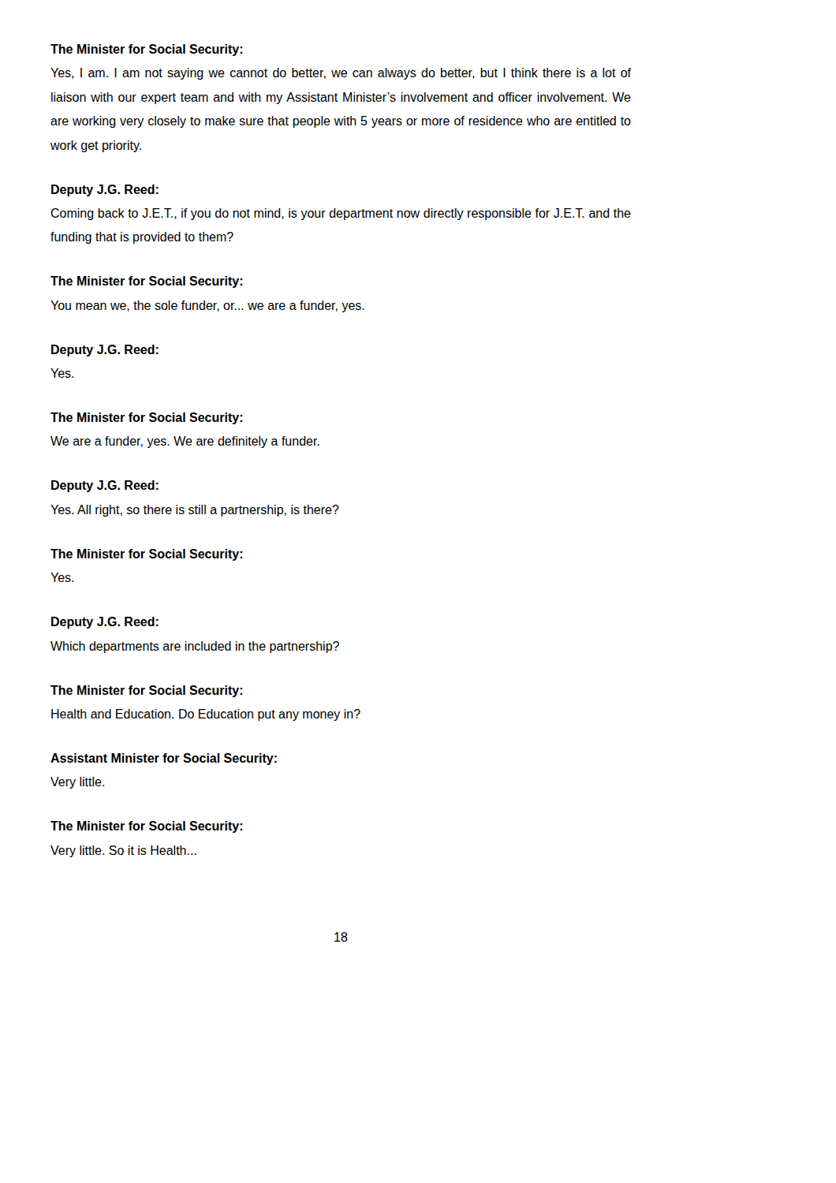The Minister for Social Security:
Yes, I am. I am not saying we cannot do better, we can always do better, but I think there is a lot of liaison with our expert team and with my Assistant Minister’s involvement and officer involvement. We are working very closely to make sure that people with 5 years or more of residence who are entitled to work get priority.
Deputy J.G. Reed:
Coming back to J.E.T., if you do not mind, is your department now directly responsible for J.E.T. and the funding that is provided to them?
The Minister for Social Security:
You mean we, the sole funder, or... we are a funder, yes.
Deputy J.G. Reed:
Yes.
The Minister for Social Security:
We are a funder, yes. We are definitely a funder.
Deputy J.G. Reed:
Yes. All right, so there is still a partnership, is there?
The Minister for Social Security:
Yes.
Deputy J.G. Reed:
Which departments are included in the partnership?
The Minister for Social Security:
Health and Education. Do Education put any money in?
Assistant Minister for Social Security:
Very little.
The Minister for Social Security:
Very little. So it is Health...
18